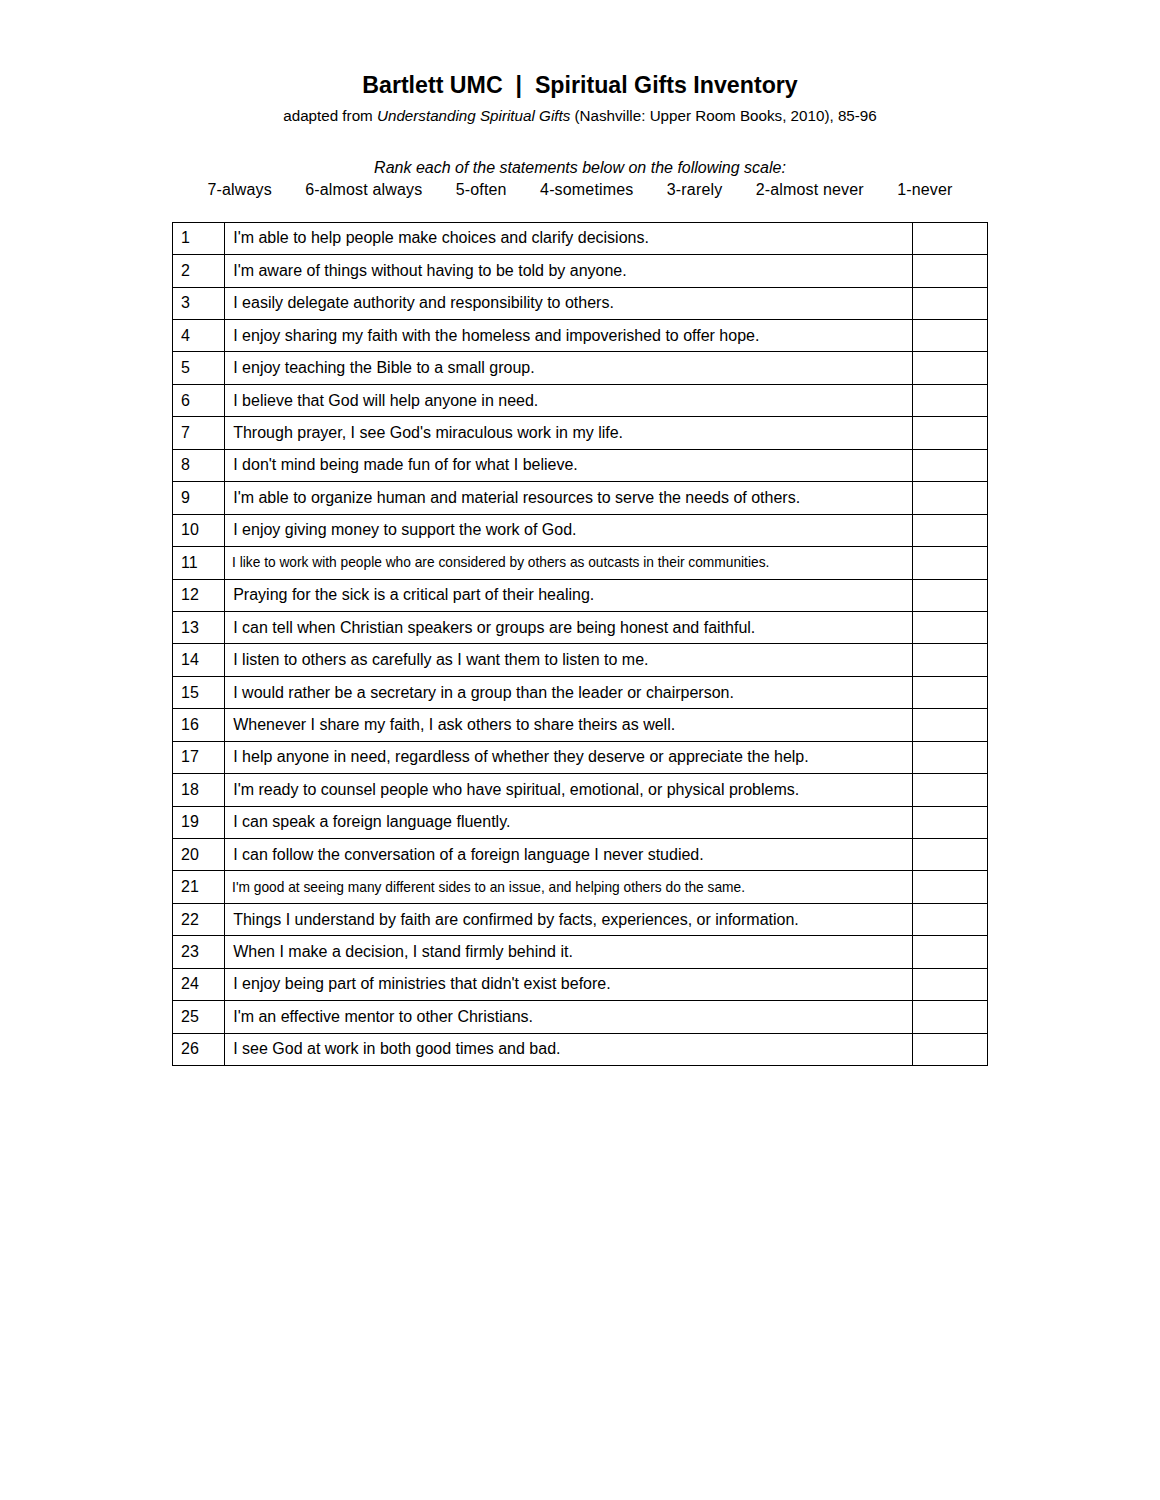Bartlett UMC | Spiritual Gifts Inventory
adapted from Understanding Spiritual Gifts (Nashville: Upper Room Books, 2010), 85-96
Rank each of the statements below on the following scale:
7-always 6-almost always 5-often 4-sometimes 3-rarely 2-almost never 1-never
| 1 | I'm able to help people make choices and clarify decisions. | |
| 2 | I'm aware of things without having to be told by anyone. | |
| 3 | I easily delegate authority and responsibility to others. | |
| 4 | I enjoy sharing my faith with the homeless and impoverished to offer hope. | |
| 5 | I enjoy teaching the Bible to a small group. | |
| 6 | I believe that God will help anyone in need. | |
| 7 | Through prayer, I see God's miraculous work in my life. | |
| 8 | I don't mind being made fun of for what I believe. | |
| 9 | I'm able to organize human and material resources to serve the needs of others. | |
| 10 | I enjoy giving money to support the work of God. | |
| 11 | I like to work with people who are considered by others as outcasts in their communities. | |
| 12 | Praying for the sick is a critical part of their healing. | |
| 13 | I can tell when Christian speakers or groups are being honest and faithful. | |
| 14 | I listen to others as carefully as I want them to listen to me. | |
| 15 | I would rather be a secretary in a group than the leader or chairperson. | |
| 16 | Whenever I share my faith, I ask others to share theirs as well. | |
| 17 | I help anyone in need, regardless of whether they deserve or appreciate the help. | |
| 18 | I'm ready to counsel people who have spiritual, emotional, or physical problems. | |
| 19 | I can speak a foreign language fluently. | |
| 20 | I can follow the conversation of a foreign language I never studied. | |
| 21 | I'm good at seeing many different sides to an issue, and helping others do the same. | |
| 22 | Things I understand by faith are confirmed by facts, experiences, or information. | |
| 23 | When I make a decision, I stand firmly behind it. | |
| 24 | I enjoy being part of ministries that didn't exist before. | |
| 25 | I'm an effective mentor to other Christians. | |
| 26 | I see God at work in both good times and bad. | |